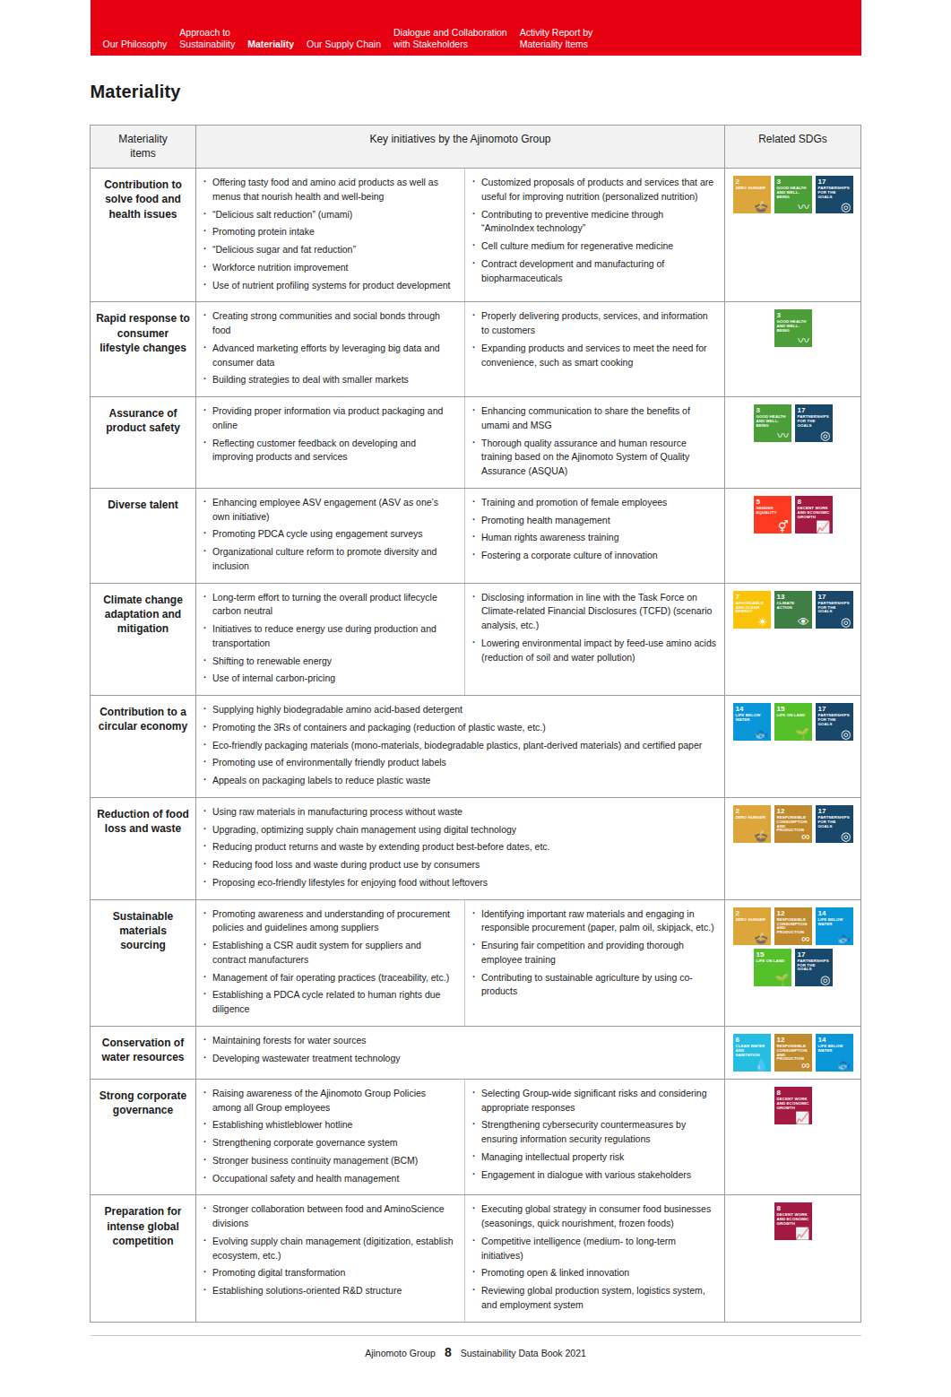Our Philosophy
Approach to Sustainability
Materiality
Our Supply Chain
Dialogue and Collaboration with Stakeholders
Activity Report by Materiality Items
Materiality
| Materiality items | Key initiatives by the Ajinomoto Group | Related SDGs |
| --- | --- | --- |
| Contribution to solve food and health issues | Offering tasty food and amino acid products as well as menus that nourish health and well-being “Delicious salt reduction” (umami) Promoting protein intake “Delicious sugar and fat reduction” Workforce nutrition improvement Use of nutrient profiling systems for product development | Customized proposals of products and services that are useful for improving nutrition (personalized nutrition) Contributing to preventive medicine through “AminoIndex technology” Cell culture medium for regenerative medicine Contract development and manufacturing of biopharmaceuticals | 2 Zero hunger 🍲 3 Good health and well-being 〰 17 Partnerships for the goals ◎ |
| Rapid response to consumer lifestyle changes | Creating strong communities and social bonds through food Advanced marketing efforts by leveraging big data and consumer data Building strategies to deal with smaller markets | Properly delivering products, services, and information to customers Expanding products and services to meet the need for convenience, such as smart cooking | 3 Good health and well-being 〰 |
| Assurance of product safety | Providing proper information via product packaging and online Reflecting customer feedback on developing and improving products and services | Enhancing communication to share the benefits of umami and MSG Thorough quality assurance and human resource training based on the Ajinomoto System of Quality Assurance (ASQUA) | 3 Good health and well-being 〰 17 Partnerships for the goals ◎ |
| Diverse talent | Enhancing employee ASV engagement (ASV as one’s own initiative) Promoting PDCA cycle using engagement surveys Organizational culture reform to promote diversity and inclusion | Training and promotion of female employees Promoting health management Human rights awareness training Fostering a corporate culture of innovation | 5 Gender equality ⚥ 8 Decent work and economic growth 📈 |
| Climate change adaptation and mitigation | Long-term effort to turning the overall product lifecycle carbon neutral Initiatives to reduce energy use during production and transportation Shifting to renewable energy Use of internal carbon-pricing | Disclosing information in line with the Task Force on Climate-related Financial Disclosures (TCFD) (scenario analysis, etc.) Lowering environmental impact by feed-use amino acids (reduction of soil and water pollution) | 7 Affordable and clean energy ☀ 13 Climate action 👁 17 Partnerships for the goals ◎ |
| Contribution to a circular economy | Supplying highly biodegradable amino acid-based detergent Promoting the 3Rs of containers and packaging (reduction of plastic waste, etc.) Eco-friendly packaging materials (mono-materials, biodegradable plastics, plant-derived materials) and certified paper Promoting use of environmentally friendly product labels Appeals on packaging labels to reduce plastic waste | 14 Life below water 🐟 15 Life on land 🌱 17 Partnerships for the goals ◎ |
| Reduction of food loss and waste | Using raw materials in manufacturing process without waste Upgrading, optimizing supply chain management using digital technology Reducing product returns and waste by extending product best-before dates, etc. Reducing food loss and waste during product use by consumers Proposing eco-friendly lifestyles for enjoying food without leftovers | 2 Zero hunger 🍲 12 Responsible consumption and production ∞ 17 Partnerships for the goals ◎ |
| Sustainable materials sourcing | Promoting awareness and understanding of procurement policies and guidelines among suppliers Establishing a CSR audit system for suppliers and contract manufacturers Management of fair operating practices (traceability, etc.) Establishing a PDCA cycle related to human rights due diligence | Identifying important raw materials and engaging in responsible procurement (paper, palm oil, skipjack, etc.) Ensuring fair competition and providing thorough employee training Contributing to sustainable agriculture by using co-products | 2 Zero hunger 🍲 12 Responsible consumption and production ∞ 14 Life below water 🐟 15 Life on land 🌱 17 Partnerships for the goals ◎ |
| Conservation of water resources | Maintaining forests for water sources Developing wastewater treatment technology | 6 Clean water and sanitation 💧 12 Responsible consumption and production ∞ 14 Life below water 🐟 |
| Strong corporate governance | Raising awareness of the Ajinomoto Group Policies among all Group employees Establishing whistleblower hotline Strengthening corporate governance system Stronger business continuity management (BCM) Occupational safety and health management | Selecting Group-wide significant risks and considering appropriate responses Strengthening cybersecurity countermeasures by ensuring information security regulations Managing intellectual property risk Engagement in dialogue with various stakeholders | 8 Decent work and economic growth 📈 |
| Preparation for intense global competition | Stronger collaboration between food and AminoScience divisions Evolving supply chain management (digitization, establish ecosystem, etc.) Promoting digital transformation Establishing solutions-oriented R&D structure | Executing global strategy in consumer food businesses (seasonings, quick nourishment, frozen foods) Competitive intelligence (medium- to long-term initiatives) Promoting open & linked innovation Reviewing global production system, logistics system, and employment system | 8 Decent work and economic growth 📈 |
Ajinomoto Group 8 Sustainability Data Book 2021